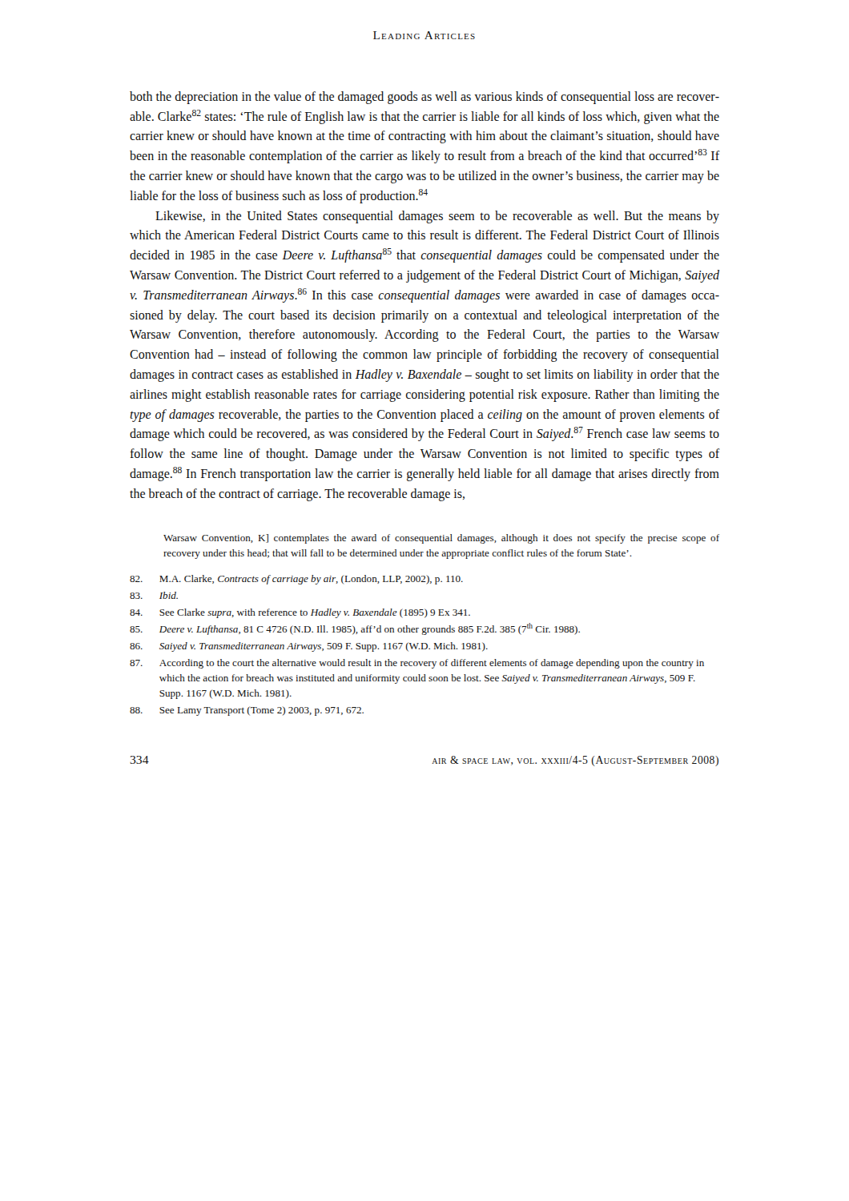Leading Articles
both the depreciation in the value of the damaged goods as well as various kinds of consequential loss are recoverable. Clarke82 states: ‘The rule of English law is that the carrier is liable for all kinds of loss which, given what the carrier knew or should have known at the time of contracting with him about the claimant’s situation, should have been in the reasonable contemplation of the carrier as likely to result from a breach of the kind that occurred’83 If the carrier knew or should have known that the cargo was to be utilized in the owner’s business, the carrier may be liable for the loss of business such as loss of production.84
Likewise, in the United States consequential damages seem to be recoverable as well. But the means by which the American Federal District Courts came to this result is different. The Federal District Court of Illinois decided in 1985 in the case Deere v. Lufthansa85 that consequential damages could be compensated under the Warsaw Convention. The District Court referred to a judgement of the Federal District Court of Michigan, Saiyed v. Transmediterranean Airways.86 In this case consequential damages were awarded in case of damages occasioned by delay. The court based its decision primarily on a contextual and teleological interpretation of the Warsaw Convention, therefore autonomously. According to the Federal Court, the parties to the Warsaw Convention had – instead of following the common law principle of forbidding the recovery of consequential damages in contract cases as established in Hadley v. Baxendale – sought to set limits on liability in order that the airlines might establish reasonable rates for carriage considering potential risk exposure. Rather than limiting the type of damages recoverable, the parties to the Convention placed a ceiling on the amount of proven elements of damage which could be recovered, as was considered by the Federal Court in Saiyed.87 French case law seems to follow the same line of thought. Damage under the Warsaw Convention is not limited to specific types of damage.88 In French transportation law the carrier is generally held liable for all damage that arises directly from the breach of the contract of carriage. The recoverable damage is,
Warsaw Convention, K] contemplates the award of consequential damages, although it does not specify the precise scope of recovery under this head; that will fall to be determined under the appropriate conflict rules of the forum State’.
82. M.A. Clarke, Contracts of carriage by air, (London, LLP, 2002), p. 110.
83. Ibid.
84. See Clarke supra, with reference to Hadley v. Baxendale (1895) 9 Ex 341.
85. Deere v. Lufthansa, 81 C 4726 (N.D. Ill. 1985), aff’d on other grounds 885 F.2d. 385 (7th Cir. 1988).
86. Saiyed v. Transmediterranean Airways, 509 F. Supp. 1167 (W.D. Mich. 1981).
87. According to the court the alternative would result in the recovery of different elements of damage depending upon the country in which the action for breach was instituted and uniformity could soon be lost. See Saiyed v. Transmediterranean Airways, 509 F. Supp. 1167 (W.D. Mich. 1981).
88. See Lamy Transport (Tome 2) 2003, p. 971, 672.
334 air & space law, vol. xxxiii/4-5 (August-September 2008)